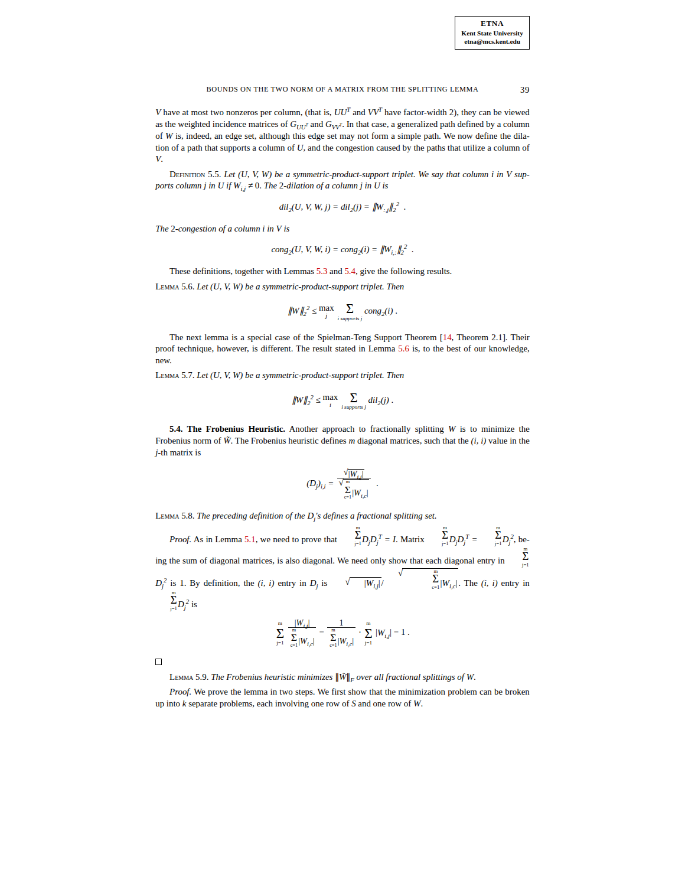ETNA
Kent State University
etna@mcs.kent.edu
BOUNDS ON THE TWO NORM OF A MATRIX FROM THE SPLITTING LEMMA 39
V have at most two nonzeros per column, (that is, UUT and VVT have factor-width 2), they can be viewed as the weighted incidence matrices of GUUT and GVVT. In that case, a generalized path defined by a column of W is, indeed, an edge set, although this edge set may not form a simple path. We now define the dilation of a path that supports a column of U, and the congestion caused by the paths that utilize a column of V.
Definition 5.5. Let (U, V, W) be a symmetric-product-support triplet. We say that column i in V supports column j in U if Wi,j ≠ 0. The 2-dilation of a column j in U is
dil2(U, V, W, j) = dil2(j) = ∥W:,j∥22 .
The 2-congestion of a column i in V is
cong2(U, V, W, i) = cong2(i) = ∥Wi,:∥22 .
These definitions, together with Lemmas 5.3 and 5.4, give the following results.
Lemma 5.6. Let (U, V, W) be a symmetric-product-support triplet. Then
∥W∥22 ≤ max j Σi supports j cong2(i) .
The next lemma is a special case of the Spielman-Teng Support Theorem [14, Theorem 2.1]. Their proof technique, however, is different. The result stated in Lemma 5.6 is, to the best of our knowledge, new.
Lemma 5.7. Let (U, V, W) be a symmetric-product-support triplet. Then
∥W∥22 ≤ max i Σi supports j dil2(j) .
5.4. The Frobenius Heuristic. Another approach to fractionally splitting W is to minimize the Frobenius norm of W̃. The Frobenius heuristic defines m diagonal matrices, such that the (i, i) value in the j-th matrix is
(Dj)i,i = |Wi,j| mΣc=1|Wi,c| .
Lemma 5.8. The preceding definition of the Dj's defines a fractional splitting set.
Proof. As in Lemma 5.1, we need to prove that mΣj=1 DjDjT = I. Matrix mΣj=1 DjDjT = mΣj=1 Dj2, being the sum of diagonal matrices, is also diagonal. We need only show that each diagonal entry in mΣj=1 Dj2 is 1. By definition, the (i, i) entry in Dj is |Wi,j|/mΣc=1|Wi,c|. The (i, i) entry in mΣj=1 Dj2 is
mΣj=1 |Wi,j| mΣc=1|Wi,c| = 1 mΣc=1|Wi,c| · mΣj=1 |Wi,j| = 1 .
Lemma 5.9. The Frobenius heuristic minimizes ∥W̃∥F over all fractional splittings of W.
Proof. We prove the lemma in two steps. We first show that the minimization problem can be broken up into k separate problems, each involving one row of S and one row of W.